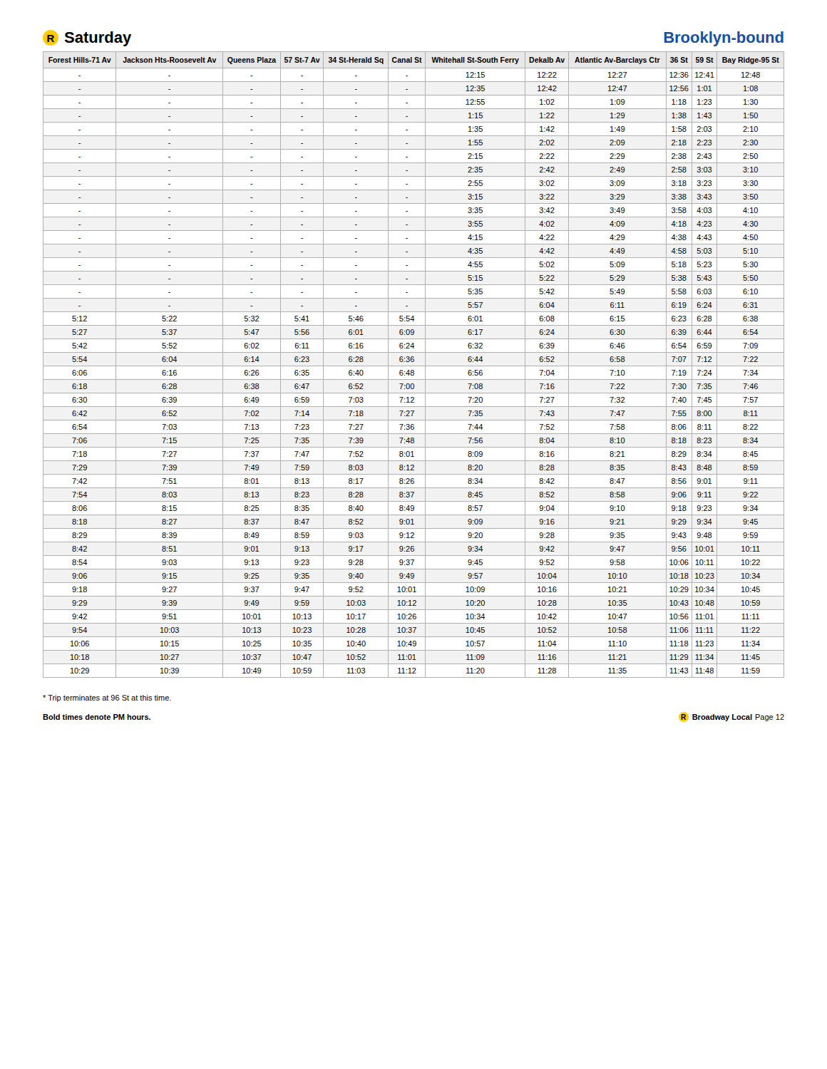RSaturday
Brooklyn-bound
| Forest Hills-71 Av | Jackson Hts-Roosevelt Av | Queens Plaza | 57 St-7 Av | 34 St-Herald Sq | Canal St | Whitehall St-South Ferry | Dekalb Av | Atlantic Av-Barclays Ctr | 36 St | 59 St | Bay Ridge-95 St |
| --- | --- | --- | --- | --- | --- | --- | --- | --- | --- | --- | --- |
| - | - | - | - | - | - | 12:15 | 12:22 | 12:27 | 12:36 | 12:41 | 12:48 |
| - | - | - | - | - | - | 12:35 | 12:42 | 12:47 | 12:56 | 1:01 | 1:08 |
| - | - | - | - | - | - | 12:55 | 1:02 | 1:09 | 1:18 | 1:23 | 1:30 |
| - | - | - | - | - | - | 1:15 | 1:22 | 1:29 | 1:38 | 1:43 | 1:50 |
| - | - | - | - | - | - | 1:35 | 1:42 | 1:49 | 1:58 | 2:03 | 2:10 |
| - | - | - | - | - | - | 1:55 | 2:02 | 2:09 | 2:18 | 2:23 | 2:30 |
| - | - | - | - | - | - | 2:15 | 2:22 | 2:29 | 2:38 | 2:43 | 2:50 |
| - | - | - | - | - | - | 2:35 | 2:42 | 2:49 | 2:58 | 3:03 | 3:10 |
| - | - | - | - | - | - | 2:55 | 3:02 | 3:09 | 3:18 | 3:23 | 3:30 |
| - | - | - | - | - | - | 3:15 | 3:22 | 3:29 | 3:38 | 3:43 | 3:50 |
| - | - | - | - | - | - | 3:35 | 3:42 | 3:49 | 3:58 | 4:03 | 4:10 |
| - | - | - | - | - | - | 3:55 | 4:02 | 4:09 | 4:18 | 4:23 | 4:30 |
| - | - | - | - | - | - | 4:15 | 4:22 | 4:29 | 4:38 | 4:43 | 4:50 |
| - | - | - | - | - | - | 4:35 | 4:42 | 4:49 | 4:58 | 5:03 | 5:10 |
| - | - | - | - | - | - | 4:55 | 5:02 | 5:09 | 5:18 | 5:23 | 5:30 |
| - | - | - | - | - | - | 5:15 | 5:22 | 5:29 | 5:38 | 5:43 | 5:50 |
| - | - | - | - | - | - | 5:35 | 5:42 | 5:49 | 5:58 | 6:03 | 6:10 |
| - | - | - | - | - | - | 5:57 | 6:04 | 6:11 | 6:19 | 6:24 | 6:31 |
| 5:12 | 5:22 | 5:32 | 5:41 | 5:46 | 5:54 | 6:01 | 6:08 | 6:15 | 6:23 | 6:28 | 6:38 |
| 5:27 | 5:37 | 5:47 | 5:56 | 6:01 | 6:09 | 6:17 | 6:24 | 6:30 | 6:39 | 6:44 | 6:54 |
| 5:42 | 5:52 | 6:02 | 6:11 | 6:16 | 6:24 | 6:32 | 6:39 | 6:46 | 6:54 | 6:59 | 7:09 |
| 5:54 | 6:04 | 6:14 | 6:23 | 6:28 | 6:36 | 6:44 | 6:52 | 6:58 | 7:07 | 7:12 | 7:22 |
| 6:06 | 6:16 | 6:26 | 6:35 | 6:40 | 6:48 | 6:56 | 7:04 | 7:10 | 7:19 | 7:24 | 7:34 |
| 6:18 | 6:28 | 6:38 | 6:47 | 6:52 | 7:00 | 7:08 | 7:16 | 7:22 | 7:30 | 7:35 | 7:46 |
| 6:30 | 6:39 | 6:49 | 6:59 | 7:03 | 7:12 | 7:20 | 7:27 | 7:32 | 7:40 | 7:45 | 7:57 |
| 6:42 | 6:52 | 7:02 | 7:14 | 7:18 | 7:27 | 7:35 | 7:43 | 7:47 | 7:55 | 8:00 | 8:11 |
| 6:54 | 7:03 | 7:13 | 7:23 | 7:27 | 7:36 | 7:44 | 7:52 | 7:58 | 8:06 | 8:11 | 8:22 |
| 7:06 | 7:15 | 7:25 | 7:35 | 7:39 | 7:48 | 7:56 | 8:04 | 8:10 | 8:18 | 8:23 | 8:34 |
| 7:18 | 7:27 | 7:37 | 7:47 | 7:52 | 8:01 | 8:09 | 8:16 | 8:21 | 8:29 | 8:34 | 8:45 |
| 7:29 | 7:39 | 7:49 | 7:59 | 8:03 | 8:12 | 8:20 | 8:28 | 8:35 | 8:43 | 8:48 | 8:59 |
| 7:42 | 7:51 | 8:01 | 8:13 | 8:17 | 8:26 | 8:34 | 8:42 | 8:47 | 8:56 | 9:01 | 9:11 |
| 7:54 | 8:03 | 8:13 | 8:23 | 8:28 | 8:37 | 8:45 | 8:52 | 8:58 | 9:06 | 9:11 | 9:22 |
| 8:06 | 8:15 | 8:25 | 8:35 | 8:40 | 8:49 | 8:57 | 9:04 | 9:10 | 9:18 | 9:23 | 9:34 |
| 8:18 | 8:27 | 8:37 | 8:47 | 8:52 | 9:01 | 9:09 | 9:16 | 9:21 | 9:29 | 9:34 | 9:45 |
| 8:29 | 8:39 | 8:49 | 8:59 | 9:03 | 9:12 | 9:20 | 9:28 | 9:35 | 9:43 | 9:48 | 9:59 |
| 8:42 | 8:51 | 9:01 | 9:13 | 9:17 | 9:26 | 9:34 | 9:42 | 9:47 | 9:56 | 10:01 | 10:11 |
| 8:54 | 9:03 | 9:13 | 9:23 | 9:28 | 9:37 | 9:45 | 9:52 | 9:58 | 10:06 | 10:11 | 10:22 |
| 9:06 | 9:15 | 9:25 | 9:35 | 9:40 | 9:49 | 9:57 | 10:04 | 10:10 | 10:18 | 10:23 | 10:34 |
| 9:18 | 9:27 | 9:37 | 9:47 | 9:52 | 10:01 | 10:09 | 10:16 | 10:21 | 10:29 | 10:34 | 10:45 |
| 9:29 | 9:39 | 9:49 | 9:59 | 10:03 | 10:12 | 10:20 | 10:28 | 10:35 | 10:43 | 10:48 | 10:59 |
| 9:42 | 9:51 | 10:01 | 10:13 | 10:17 | 10:26 | 10:34 | 10:42 | 10:47 | 10:56 | 11:01 | 11:11 |
| 9:54 | 10:03 | 10:13 | 10:23 | 10:28 | 10:37 | 10:45 | 10:52 | 10:58 | 11:06 | 11:11 | 11:22 |
| 10:06 | 10:15 | 10:25 | 10:35 | 10:40 | 10:49 | 10:57 | 11:04 | 11:10 | 11:18 | 11:23 | 11:34 |
| 10:18 | 10:27 | 10:37 | 10:47 | 10:52 | 11:01 | 11:09 | 11:16 | 11:21 | 11:29 | 11:34 | 11:45 |
| 10:29 | 10:39 | 10:49 | 10:59 | 11:03 | 11:12 | 11:20 | 11:28 | 11:35 | 11:43 | 11:48 | 11:59 |
* Trip terminates at 96 St at this time.
Bold times denote PM hours.
RBroadway Local Page 12